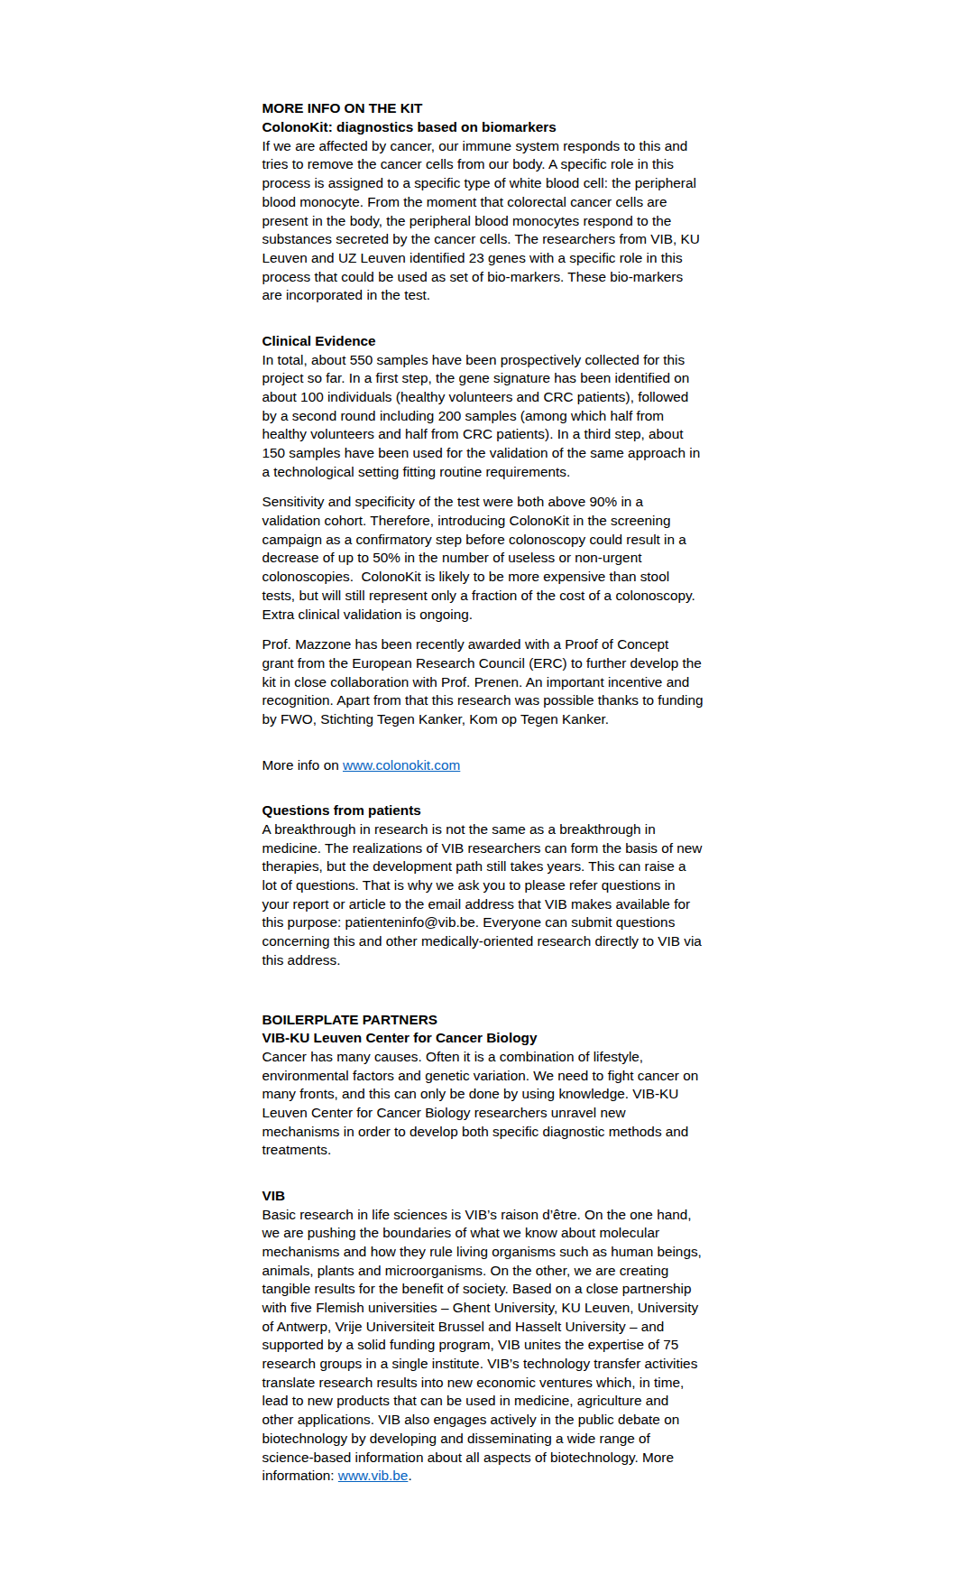MORE INFO ON THE KIT
ColonoKit: diagnostics based on biomarkers
If we are affected by cancer, our immune system responds to this and tries to remove the cancer cells from our body. A specific role in this process is assigned to a specific type of white blood cell: the peripheral blood monocyte. From the moment that colorectal cancer cells are present in the body, the peripheral blood monocytes respond to the substances secreted by the cancer cells. The researchers from VIB, KU Leuven and UZ Leuven identified 23 genes with a specific role in this process that could be used as set of bio-markers. These bio-markers are incorporated in the test.
Clinical Evidence
In total, about 550 samples have been prospectively collected for this project so far. In a first step, the gene signature has been identified on about 100 individuals (healthy volunteers and CRC patients), followed by a second round including 200 samples (among which half from healthy volunteers and half from CRC patients). In a third step, about 150 samples have been used for the validation of the same approach in a technological setting fitting routine requirements.
Sensitivity and specificity of the test were both above 90% in a validation cohort. Therefore, introducing ColonoKit in the screening campaign as a confirmatory step before colonoscopy could result in a decrease of up to 50% in the number of useless or non-urgent colonoscopies. ColonoKit is likely to be more expensive than stool tests, but will still represent only a fraction of the cost of a colonoscopy. Extra clinical validation is ongoing.
Prof. Mazzone has been recently awarded with a Proof of Concept grant from the European Research Council (ERC) to further develop the kit in close collaboration with Prof. Prenen. An important incentive and recognition. Apart from that this research was possible thanks to funding by FWO, Stichting Tegen Kanker, Kom op Tegen Kanker.
More info on www.colonokit.com
Questions from patients
A breakthrough in research is not the same as a breakthrough in medicine. The realizations of VIB researchers can form the basis of new therapies, but the development path still takes years. This can raise a lot of questions. That is why we ask you to please refer questions in your report or article to the email address that VIB makes available for this purpose: patienteninfo@vib.be. Everyone can submit questions concerning this and other medically-oriented research directly to VIB via this address.
BOILERPLATE PARTNERS
VIB-KU Leuven Center for Cancer Biology
Cancer has many causes. Often it is a combination of lifestyle, environmental factors and genetic variation. We need to fight cancer on many fronts, and this can only be done by using knowledge. VIB-KU Leuven Center for Cancer Biology researchers unravel new mechanisms in order to develop both specific diagnostic methods and treatments.
VIB
Basic research in life sciences is VIB’s raison d’être. On the one hand, we are pushing the boundaries of what we know about molecular mechanisms and how they rule living organisms such as human beings, animals, plants and microorganisms. On the other, we are creating tangible results for the benefit of society. Based on a close partnership with five Flemish universities – Ghent University, KU Leuven, University of Antwerp, Vrije Universiteit Brussel and Hasselt University – and supported by a solid funding program, VIB unites the expertise of 75 research groups in a single institute. VIB’s technology transfer activities translate research results into new economic ventures which, in time, lead to new products that can be used in medicine, agriculture and other applications. VIB also engages actively in the public debate on biotechnology by developing and disseminating a wide range of science-based information about all aspects of biotechnology. More information: www.vib.be.